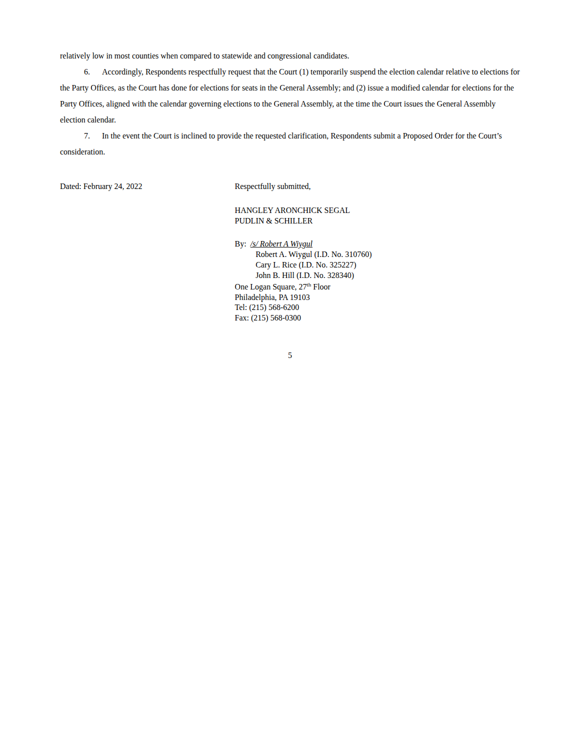relatively low in most counties when compared to statewide and congressional candidates.
6. Accordingly, Respondents respectfully request that the Court (1) temporarily suspend the election calendar relative to elections for the Party Offices, as the Court has done for elections for seats in the General Assembly; and (2) issue a modified calendar for elections for the Party Offices, aligned with the calendar governing elections to the General Assembly, at the time the Court issues the General Assembly election calendar.
7. In the event the Court is inclined to provide the requested clarification, Respondents submit a Proposed Order for the Court’s consideration.
| Dated: February 24, 2022 | Respectfully submitted, HANGLEY ARONCHICK SEGAL PUDLIN & SCHILLER By: /s/ Robert A Wiygul Robert A. Wiygul (I.D. No. 310760) Cary L. Rice (I.D. No. 325227) John B. Hill (I.D. No. 328340) One Logan Square, 27 th Floor Philadelphia, PA 19103 Tel: (215) 568-6200 Fax: (215) 568-0300 |
5